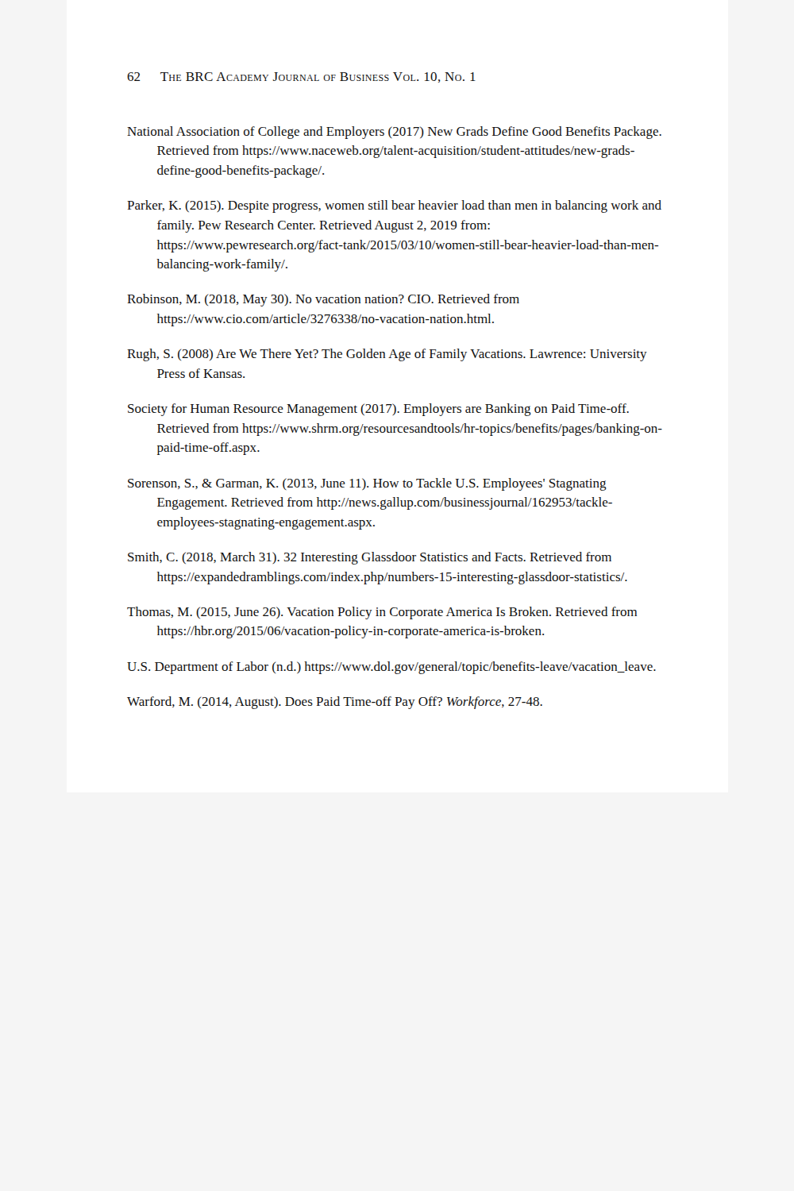62 The BRC Academy Journal of Business Vol. 10, No. 1
National Association of College and Employers (2017) New Grads Define Good Benefits Package. Retrieved from https://www.naceweb.org/talent-acquisition/student-attitudes/new-grads-define-good-benefits-package/.
Parker, K. (2015). Despite progress, women still bear heavier load than men in balancing work and family. Pew Research Center. Retrieved August 2, 2019 from: https://www.pewresearch.org/fact-tank/2015/03/10/women-still-bear-heavier-load-than-men-balancing-work-family/.
Robinson, M. (2018, May 30). No vacation nation? CIO. Retrieved from https://www.cio.com/article/3276338/no-vacation-nation.html.
Rugh, S. (2008) Are We There Yet? The Golden Age of Family Vacations. Lawrence: University Press of Kansas.
Society for Human Resource Management (2017). Employers are Banking on Paid Time-off. Retrieved from https://www.shrm.org/resourcesandtools/hr-topics/benefits/pages/banking-on-paid-time-off.aspx.
Sorenson, S., & Garman, K. (2013, June 11). How to Tackle U.S. Employees' Stagnating Engagement. Retrieved from http://news.gallup.com/businessjournal/162953/tackle-employees-stagnating-engagement.aspx.
Smith, C. (2018, March 31). 32 Interesting Glassdoor Statistics and Facts. Retrieved from https://expandedramblings.com/index.php/numbers-15-interesting-glassdoor-statistics/.
Thomas, M. (2015, June 26). Vacation Policy in Corporate America Is Broken. Retrieved from https://hbr.org/2015/06/vacation-policy-in-corporate-america-is-broken.
U.S. Department of Labor (n.d.) https://www.dol.gov/general/topic/benefits-leave/vacation_leave.
Warford, M. (2014, August). Does Paid Time-off Pay Off? Workforce, 27-48.